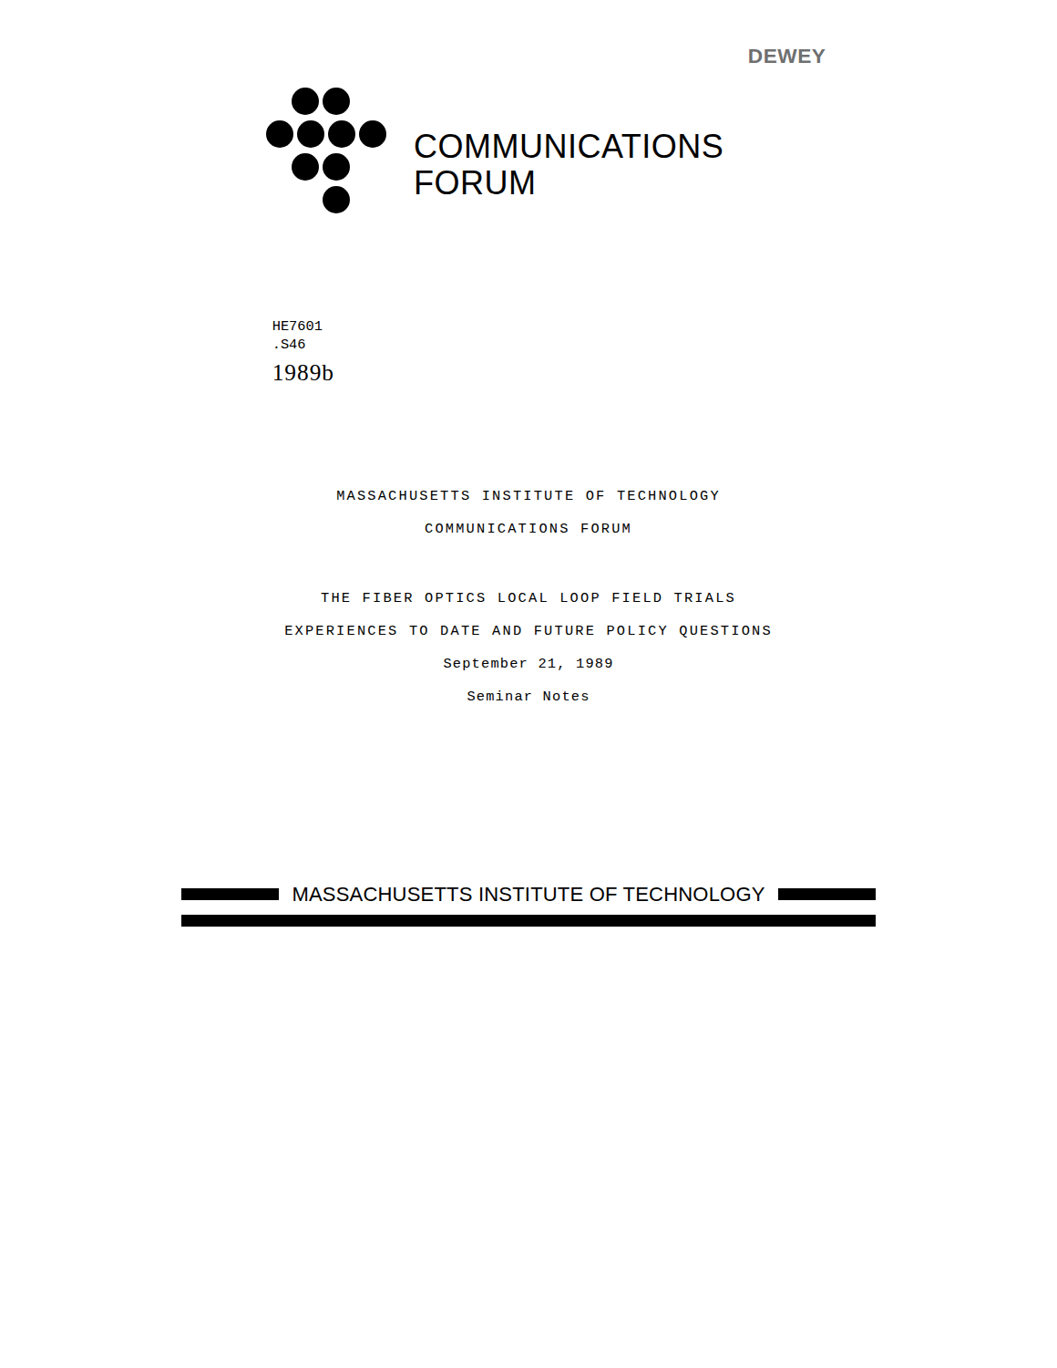DEWEY
COMMUNICATIONS
FORUM
HE7601
.S46
1989b
MASSACHUSETTS INSTITUTE OF TECHNOLOGY
COMMUNICATIONS FORUM
THE FIBER OPTICS LOCAL LOOP FIELD TRIALS
EXPERIENCES TO DATE AND FUTURE POLICY QUESTIONS
September 21, 1989
Seminar Notes
MASSACHUSETTS INSTITUTE OF TECHNOLOGY